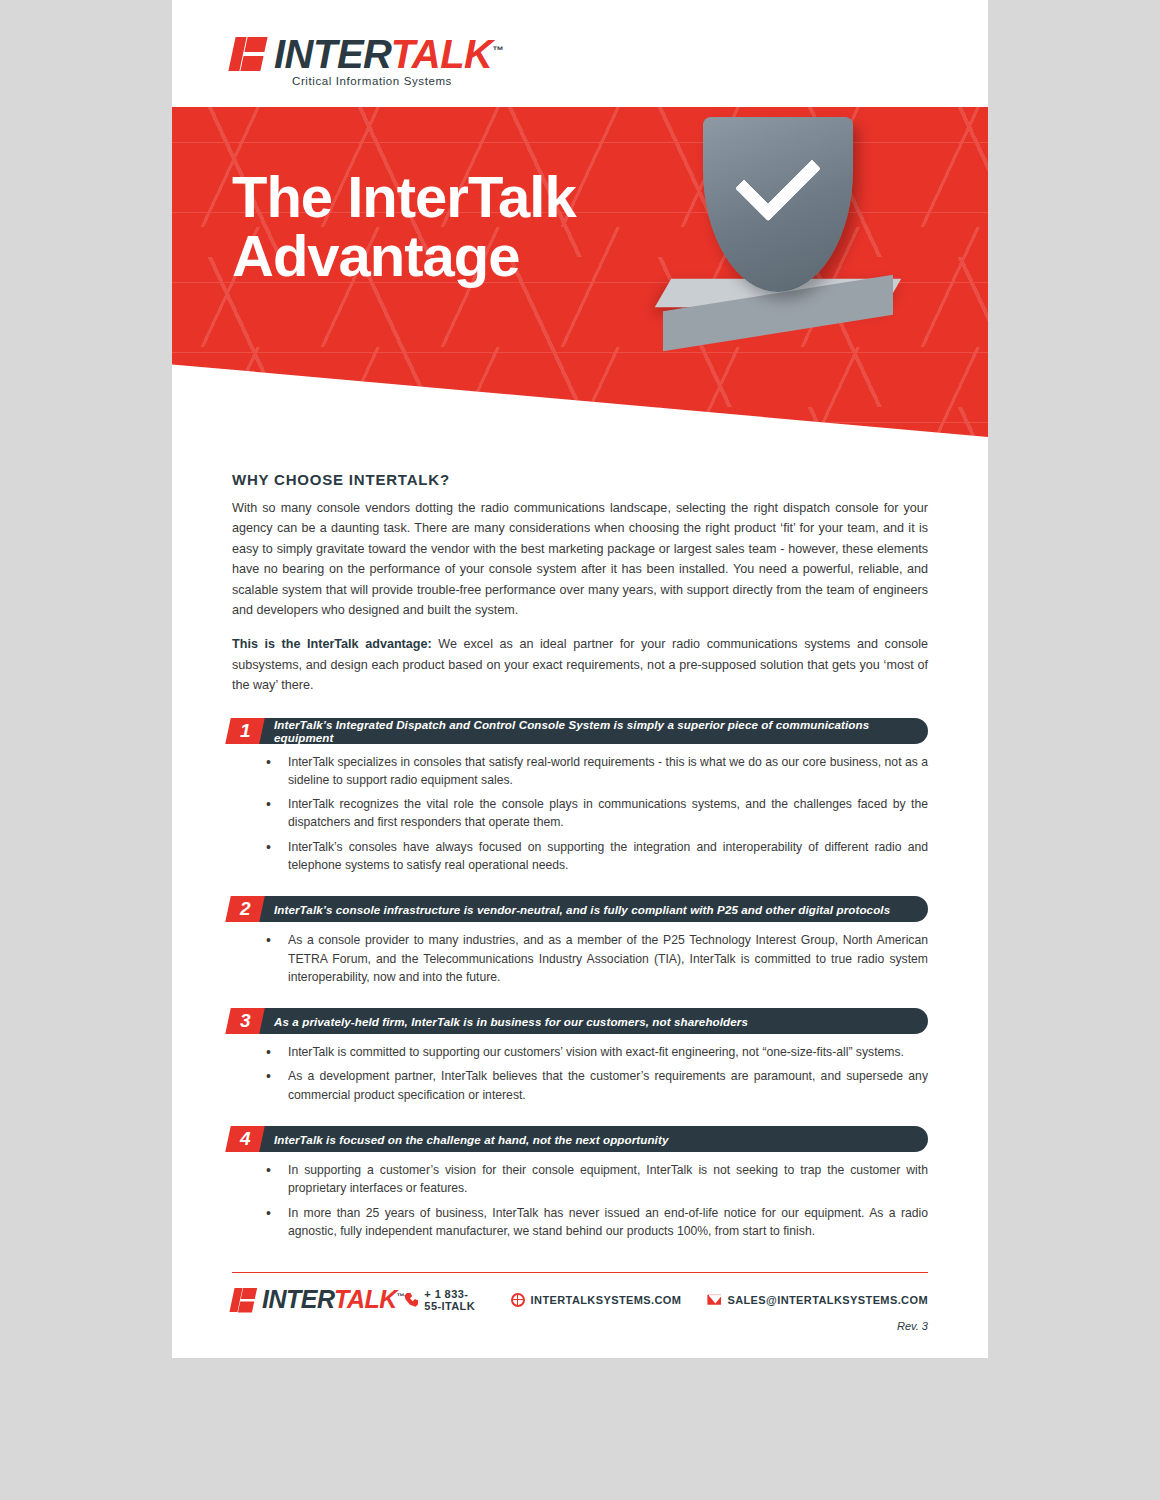INTERTALK™
Critical Information Systems
The InterTalk
Advantage
WHY CHOOSE INTERTALK?
With so many console vendors dotting the radio communications landscape, selecting the right dispatch console for your agency can be a daunting task. There are many considerations when choosing the right product ‘fit’ for your team, and it is easy to simply gravitate toward the vendor with the best marketing package or largest sales team - however, these elements have no bearing on the performance of your console system after it has been installed. You need a powerful, reliable, and scalable system that will provide trouble-free performance over many years, with support directly from the team of engineers and developers who designed and built the system.
This is the InterTalk advantage: We excel as an ideal partner for your radio communications systems and console subsystems, and design each product based on your exact requirements, not a pre-supposed solution that gets you ‘most of the way’ there.
1
InterTalk’s Integrated Dispatch and Control Console System is simply a superior piece of communications equipment
InterTalk specializes in consoles that satisfy real-world requirements - this is what we do as our core business, not as a sideline to support radio equipment sales.
InterTalk recognizes the vital role the console plays in communications systems, and the challenges faced by the dispatchers and first responders that operate them.
InterTalk’s consoles have always focused on supporting the integration and interoperability of different radio and telephone systems to satisfy real operational needs.
2
InterTalk’s console infrastructure is vendor-neutral, and is fully compliant with P25 and other digital protocols
As a console provider to many industries, and as a member of the P25 Technology Interest Group, North American TETRA Forum, and the Telecommunications Industry Association (TIA), InterTalk is committed to true radio system interoperability, now and into the future.
3
As a privately-held firm, InterTalk is in business for our customers, not shareholders
InterTalk is committed to supporting our customers’ vision with exact-fit engineering, not “one-size-fits-all” systems.
As a development partner, InterTalk believes that the customer’s requirements are paramount, and supersede any commercial product specification or interest.
4
InterTalk is focused on the challenge at hand, not the next opportunity
In supporting a customer’s vision for their console equipment, InterTalk is not seeking to trap the customer with proprietary interfaces or features.
In more than 25 years of business, InterTalk has never issued an end-of-life notice for our equipment. As a radio agnostic, fully independent manufacturer, we stand behind our products 100%, from start to finish.
INTERTALK™
+ 1 833-55-ITALK INTERTALKSYSTEMS.COM SALES@INTERTALKSYSTEMS.COM
Rev. 3